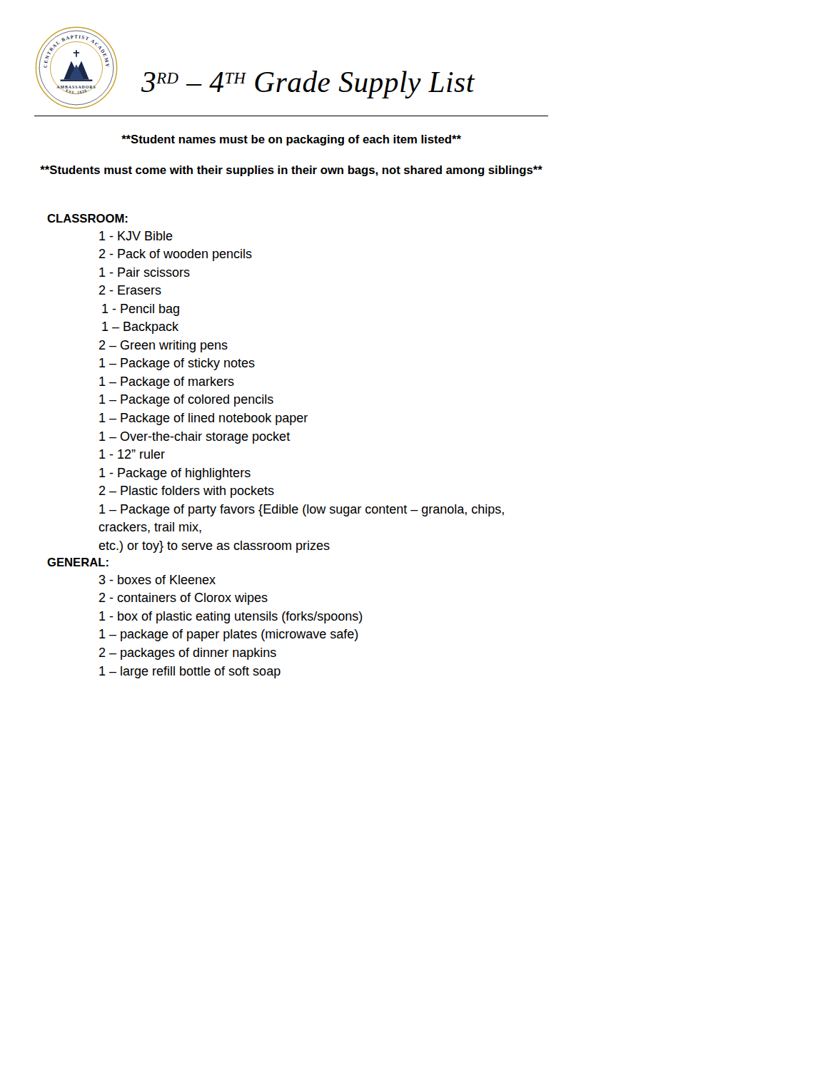CENTRAL BAPTIST ACADEMY EST. 2020 AMBASSADORS
3RD – 4TH Grade Supply List
**Student names must be on packaging of each item listed**
**Students must come with their supplies in their own bags, not shared among siblings**
CLASSROOM:
1 - KJV Bible
2 - Pack of wooden pencils
1 - Pair scissors
2 - Erasers
1 - Pencil bag
1 – Backpack
2 – Green writing pens
1 – Package of sticky notes
1 – Package of markers
1 – Package of colored pencils
1 – Package of lined notebook paper
1 – Over-the-chair storage pocket
1 - 12” ruler
1 - Package of highlighters
2 – Plastic folders with pockets
1 – Package of party favors {Edible (low sugar content – granola, chips, crackers, trail mix,etc.) or toy} to serve as classroom prizes
GENERAL:
3 - boxes of Kleenex
2 - containers of Clorox wipes
1 - box of plastic eating utensils (forks/spoons)
1 – package of paper plates (microwave safe)
2 – packages of dinner napkins
1 – large refill bottle of soft soap